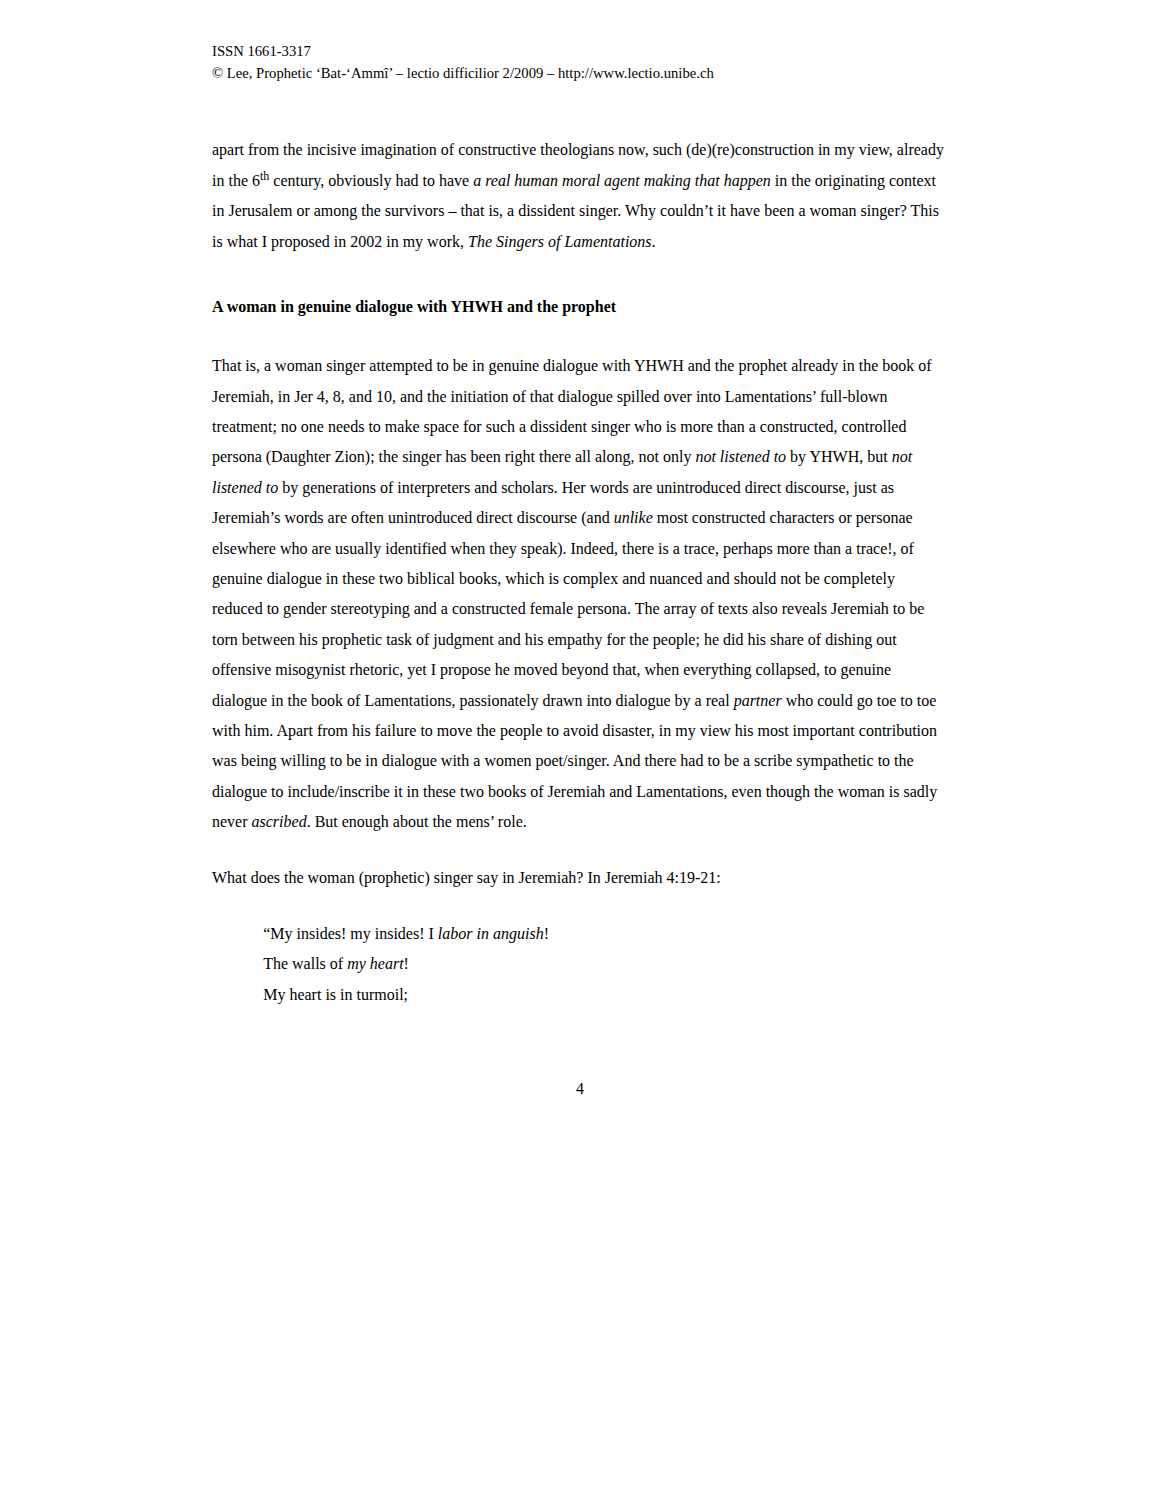ISSN 1661-3317
© Lee, Prophetic ‘Bat-‘Ammî’ – lectio difficilior 2/2009 – http://www.lectio.unibe.ch
apart from the incisive imagination of constructive theologians now, such (de)(re)construction in my view, already in the 6th century, obviously had to have a real human moral agent making that happen in the originating context in Jerusalem or among the survivors – that is, a dissident singer. Why couldn’t it have been a woman singer? This is what I proposed in 2002 in my work, The Singers of Lamentations.
A woman in genuine dialogue with YHWH and the prophet
That is, a woman singer attempted to be in genuine dialogue with YHWH and the prophet already in the book of Jeremiah, in Jer 4, 8, and 10, and the initiation of that dialogue spilled over into Lamentations’ full-blown treatment; no one needs to make space for such a dissident singer who is more than a constructed, controlled persona (Daughter Zion); the singer has been right there all along, not only not listened to by YHWH, but not listened to by generations of interpreters and scholars. Her words are unintroduced direct discourse, just as Jeremiah’s words are often unintroduced direct discourse (and unlike most constructed characters or personae elsewhere who are usually identified when they speak). Indeed, there is a trace, perhaps more than a trace!, of genuine dialogue in these two biblical books, which is complex and nuanced and should not be completely reduced to gender stereotyping and a constructed female persona. The array of texts also reveals Jeremiah to be torn between his prophetic task of judgment and his empathy for the people; he did his share of dishing out offensive misogynist rhetoric, yet I propose he moved beyond that, when everything collapsed, to genuine dialogue in the book of Lamentations, passionately drawn into dialogue by a real partner who could go toe to toe with him. Apart from his failure to move the people to avoid disaster, in my view his most important contribution was being willing to be in dialogue with a women poet/singer. And there had to be a scribe sympathetic to the dialogue to include/inscribe it in these two books of Jeremiah and Lamentations, even though the woman is sadly never ascribed. But enough about the mens’ role.
What does the woman (prophetic) singer say in Jeremiah? In Jeremiah 4:19-21:
“My insides! my insides! I labor in anguish!
The walls of my heart!
My heart is in turmoil;
4